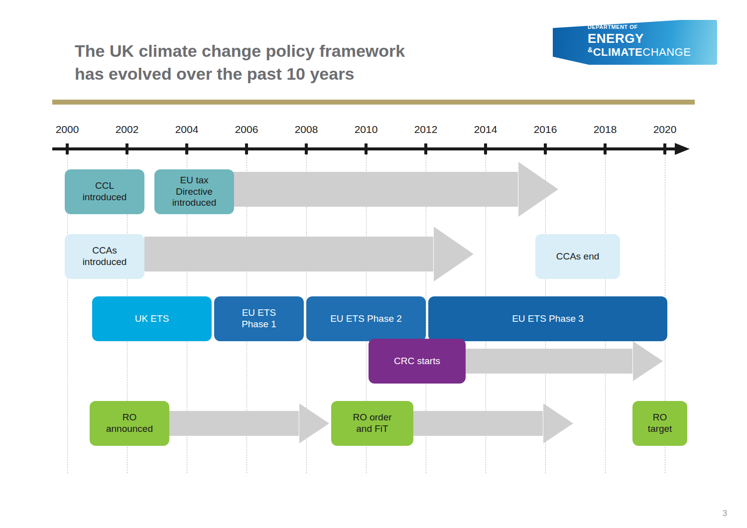DEPARTMENT OF
ENERGY
&CLIMATECHANGE
The UK climate change policy framework
has evolved over the past 10 years
2000 2002 2004 2006 2008 2010 2012 2014 2016 2018 2020
CCL
introduced
EU tax
Directive
introduced
CCAs
introduced
CCAs end
UK ETS
EU ETS
Phase 1
EU ETS Phase 2
EU ETS Phase 3
CRC starts
RO
announced
RO order
and FiT
RO
target
3